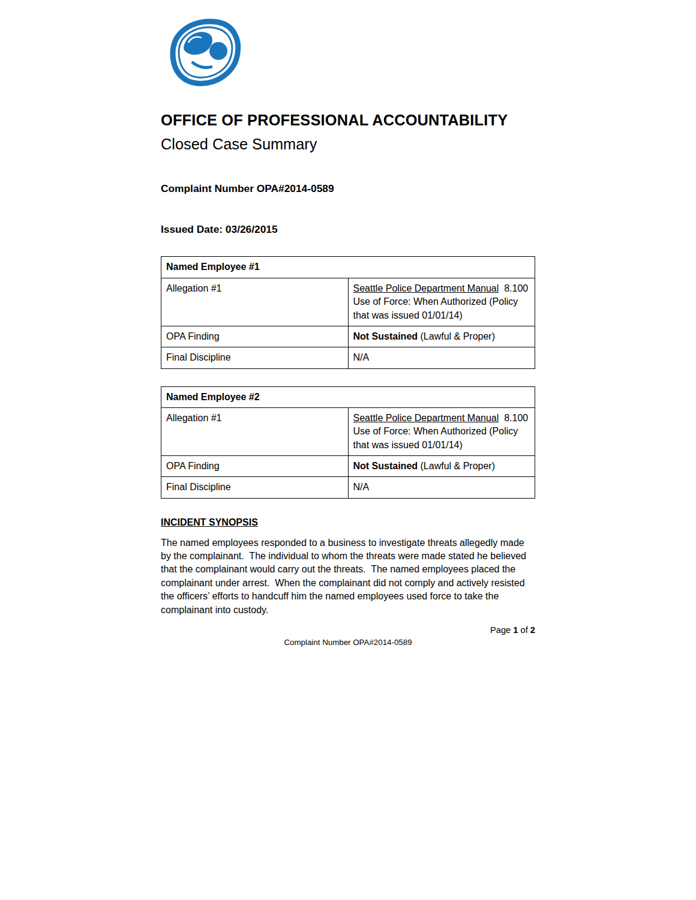OFFICE OF PROFESSIONAL ACCOUNTABILITY
Closed Case Summary
Complaint Number OPA#2014-0589
Issued Date: 03/26/2015
| Named Employee #1 |
| Allegation #1 | Seattle Police Department Manual 8.100 Use of Force: When Authorized (Policy that was issued 01/01/14) |
| OPA Finding | Not Sustained (Lawful & Proper) |
| Final Discipline | N/A |
| Named Employee #2 |
| Allegation #1 | Seattle Police Department Manual 8.100 Use of Force: When Authorized (Policy that was issued 01/01/14) |
| OPA Finding | Not Sustained (Lawful & Proper) |
| Final Discipline | N/A |
INCIDENT SYNOPSIS
The named employees responded to a business to investigate threats allegedly made by the complainant. The individual to whom the threats were made stated he believed that the complainant would carry out the threats. The named employees placed the complainant under arrest. When the complainant did not comply and actively resisted the officers’ efforts to handcuff him the named employees used force to take the complainant into custody.
Page 1 of 2
Complaint Number OPA#2014-0589